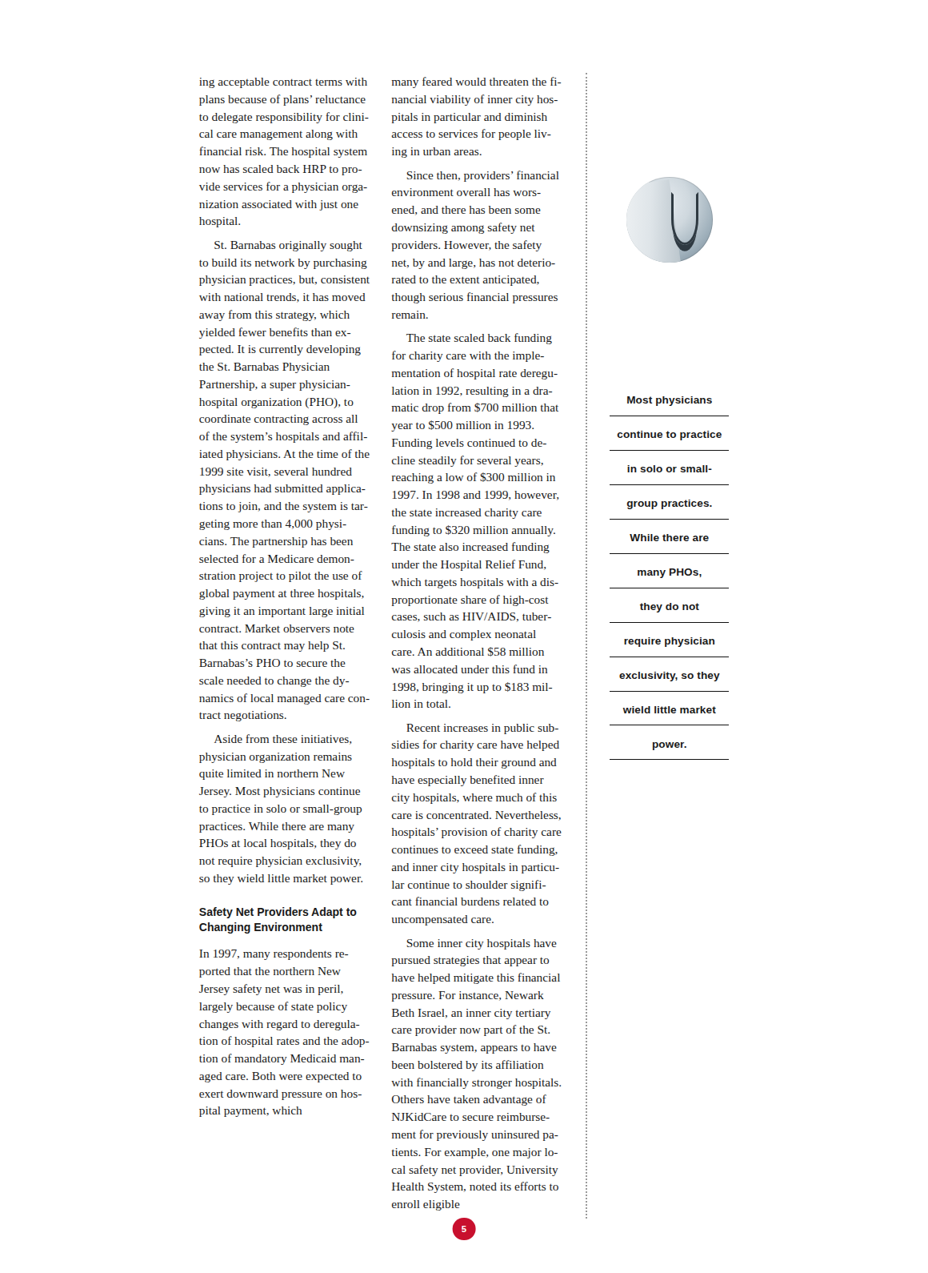ing acceptable contract terms with plans because of plans’ reluctance to delegate responsibility for clinical care management along with financial risk. The hospital system now has scaled back HRP to provide services for a physician organization associated with just one hospital.
St. Barnabas originally sought to build its network by purchasing physician practices, but, consistent with national trends, it has moved away from this strategy, which yielded fewer benefits than expected. It is currently developing the St. Barnabas Physician Partnership, a super physician-hospital organization (PHO), to coordinate contracting across all of the system’s hospitals and affiliated physicians. At the time of the 1999 site visit, several hundred physicians had submitted applications to join, and the system is targeting more than 4,000 physicians. The partnership has been selected for a Medicare demonstration project to pilot the use of global payment at three hospitals, giving it an important large initial contract. Market observers note that this contract may help St. Barnabas’s PHO to secure the scale needed to change the dynamics of local managed care contract negotiations.
Aside from these initiatives, physician organization remains quite limited in northern New Jersey. Most physicians continue to practice in solo or small-group practices. While there are many PHOs at local hospitals, they do not require physician exclusivity, so they wield little market power.
Safety Net Providers Adapt to Changing Environment
In 1997, many respondents reported that the northern New Jersey safety net was in peril, largely because of state policy changes with regard to deregulation of hospital rates and the adoption of mandatory Medicaid managed care. Both were expected to exert downward pressure on hospital payment, which
many feared would threaten the financial viability of inner city hospitals in particular and diminish access to services for people living in urban areas.
Since then, providers’ financial environment overall has worsened, and there has been some downsizing among safety net providers. However, the safety net, by and large, has not deteriorated to the extent anticipated, though serious financial pressures remain.
The state scaled back funding for charity care with the implementation of hospital rate deregulation in 1992, resulting in a dramatic drop from $700 million that year to $500 million in 1993. Funding levels continued to decline steadily for several years, reaching a low of $300 million in 1997. In 1998 and 1999, however, the state increased charity care funding to $320 million annually. The state also increased funding under the Hospital Relief Fund, which targets hospitals with a disproportionate share of high-cost cases, such as HIV/AIDS, tuberculosis and complex neonatal care. An additional $58 million was allocated under this fund in 1998, bringing it up to $183 million in total.
Recent increases in public subsidies for charity care have helped hospitals to hold their ground and have especially benefited inner city hospitals, where much of this care is concentrated. Nevertheless, hospitals’ provision of charity care continues to exceed state funding, and inner city hospitals in particular continue to shoulder significant financial burdens related to uncompensated care.
Some inner city hospitals have pursued strategies that appear to have helped mitigate this financial pressure. For instance, Newark Beth Israel, an inner city tertiary care provider now part of the St. Barnabas system, appears to have been bolstered by its affiliation with financially stronger hospitals. Others have taken advantage of NJKidCare to secure reimbursement for previously uninsured patients. For example, one major local safety net provider, University Health System, noted its efforts to enroll eligible
Most physicians
continue to practice
in solo or small-
group practices.
While there are
many PHOs,
they do not
require physician
exclusivity, so they
wield little market
power.
5